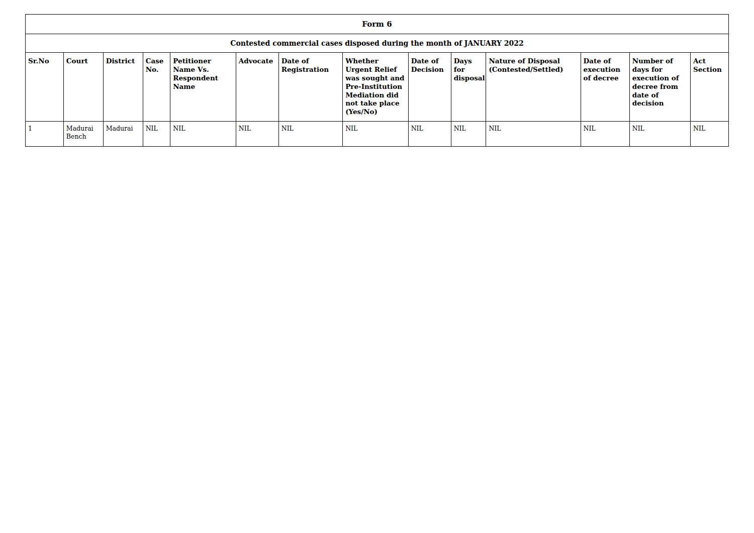| Form 6 |
| --- |
| Contested commercial cases disposed during the month of JANUARY 2022 |
| Sr.No | Court | District | Case No. | Petitioner Name Vs. Respondent Name | Advocate | Date of Registration | Whether Urgent Relief was sought and Pre-Institution Mediation did not take place (Yes/No) | Date of Decision | Days for disposal | Nature of Disposal (Contested/Settled) | Date of execution of decree | Number of days for execution of decree from date of decision | Act Section |
| 1 | Madurai Bench | Madurai | NIL | NIL | NIL | NIL | NIL | NIL | NIL | NIL | NIL | NIL | NIL |